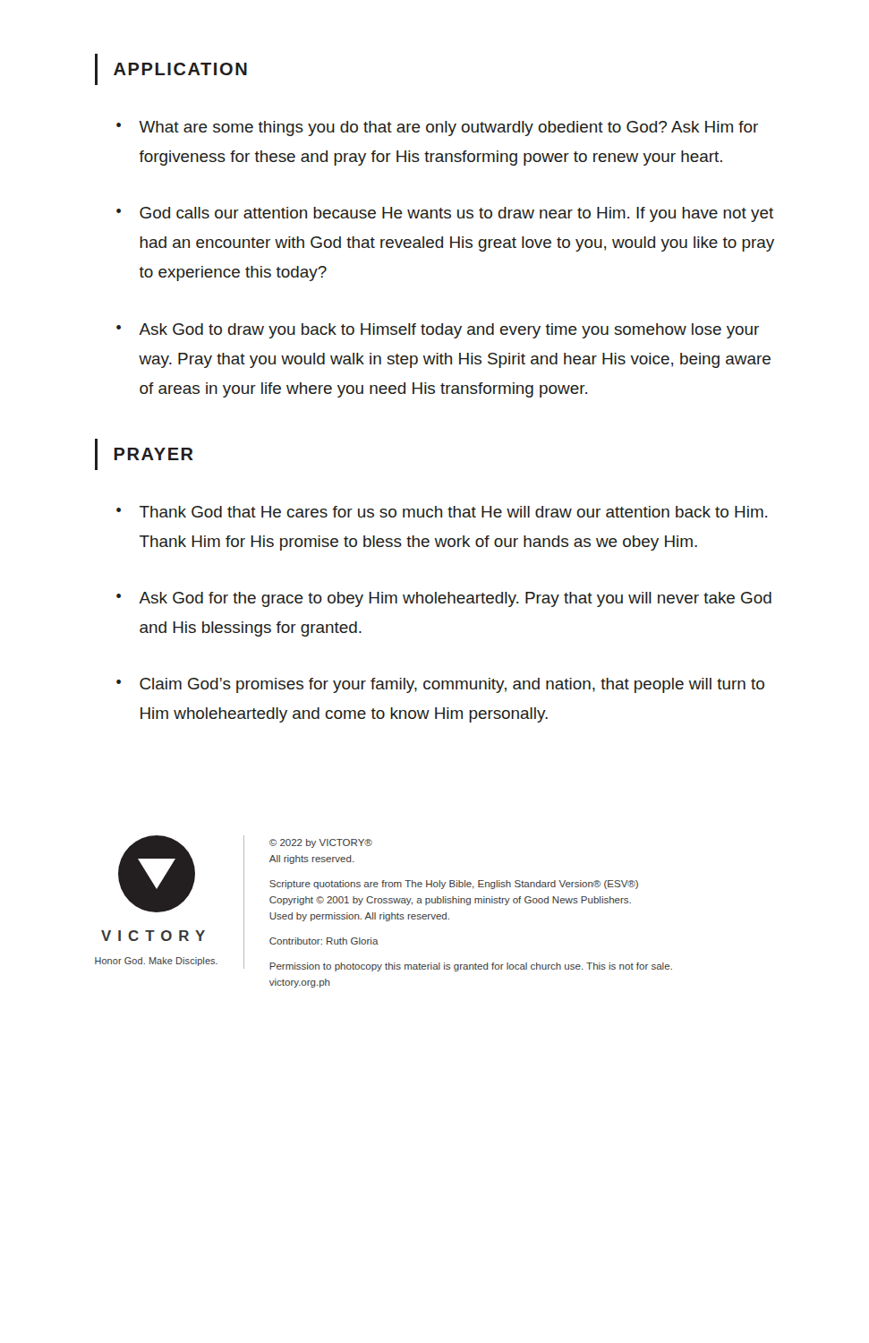Application
What are some things you do that are only outwardly obedient to God? Ask Him for forgiveness for these and pray for His transforming power to renew your heart.
God calls our attention because He wants us to draw near to Him. If you have not yet had an encounter with God that revealed His great love to you, would you like to pray to experience this today?
Ask God to draw you back to Himself today and every time you somehow lose your way. Pray that you would walk in step with His Spirit and hear His voice, being aware of areas in your life where you need His transforming power.
Prayer
Thank God that He cares for us so much that He will draw our attention back to Him. Thank Him for His promise to bless the work of our hands as we obey Him.
Ask God for the grace to obey Him wholeheartedly. Pray that you will never take God and His blessings for granted.
Claim God’s promises for your family, community, and nation, that people will turn to Him wholeheartedly and come to know Him personally.
VICTORY
Honor God. Make Disciples.
© 2022 by VICTORY®
All rights reserved.
Scripture quotations are from The Holy Bible, English Standard Version® (ESV®)
Copyright © 2001 by Crossway, a publishing ministry of Good News Publishers.
Used by permission. All rights reserved.
Contributor: Ruth Gloria
Permission to photocopy this material is granted for local church use. This is not for sale.
victory.org.ph